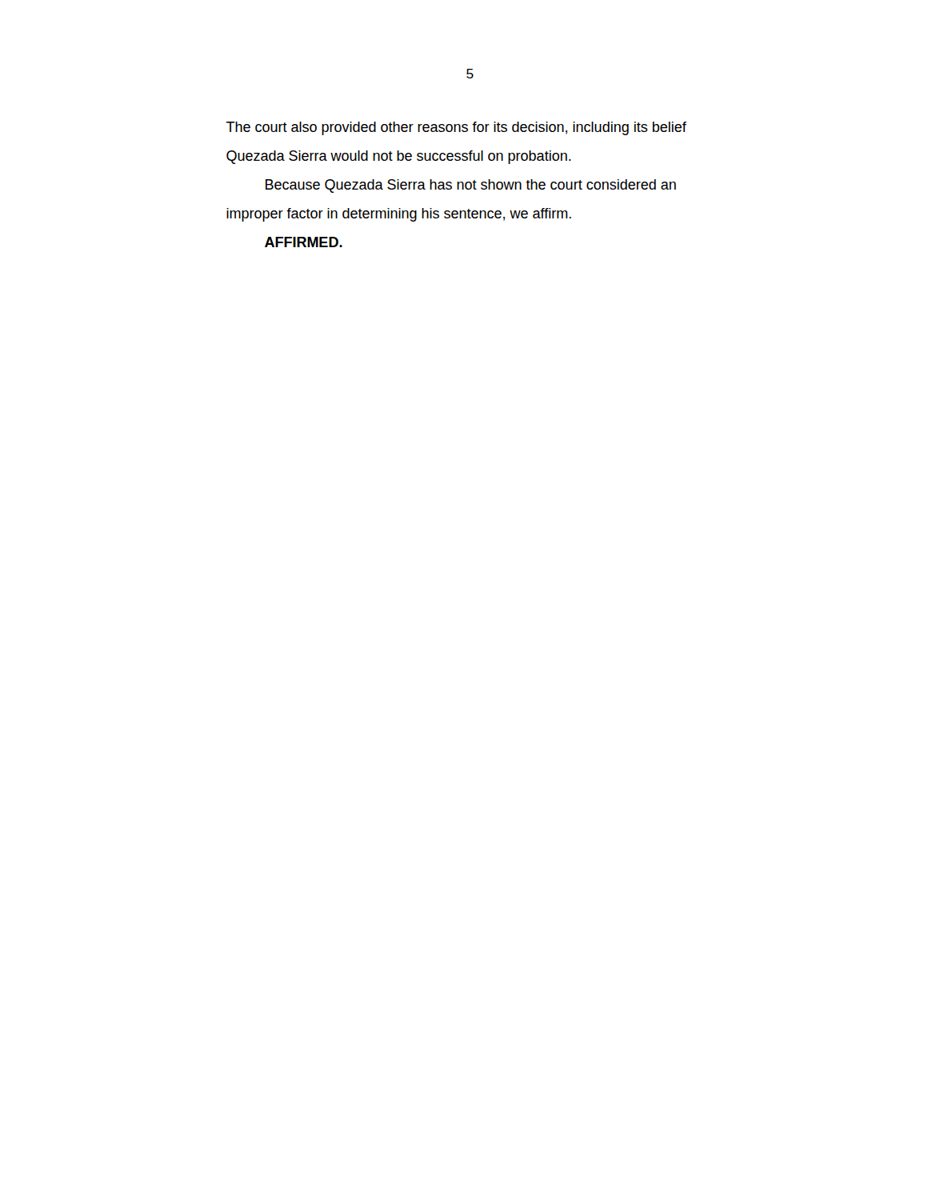5
The court also provided other reasons for its decision, including its belief Quezada Sierra would not be successful on probation.
Because Quezada Sierra has not shown the court considered an improper factor in determining his sentence, we affirm.
AFFIRMED.